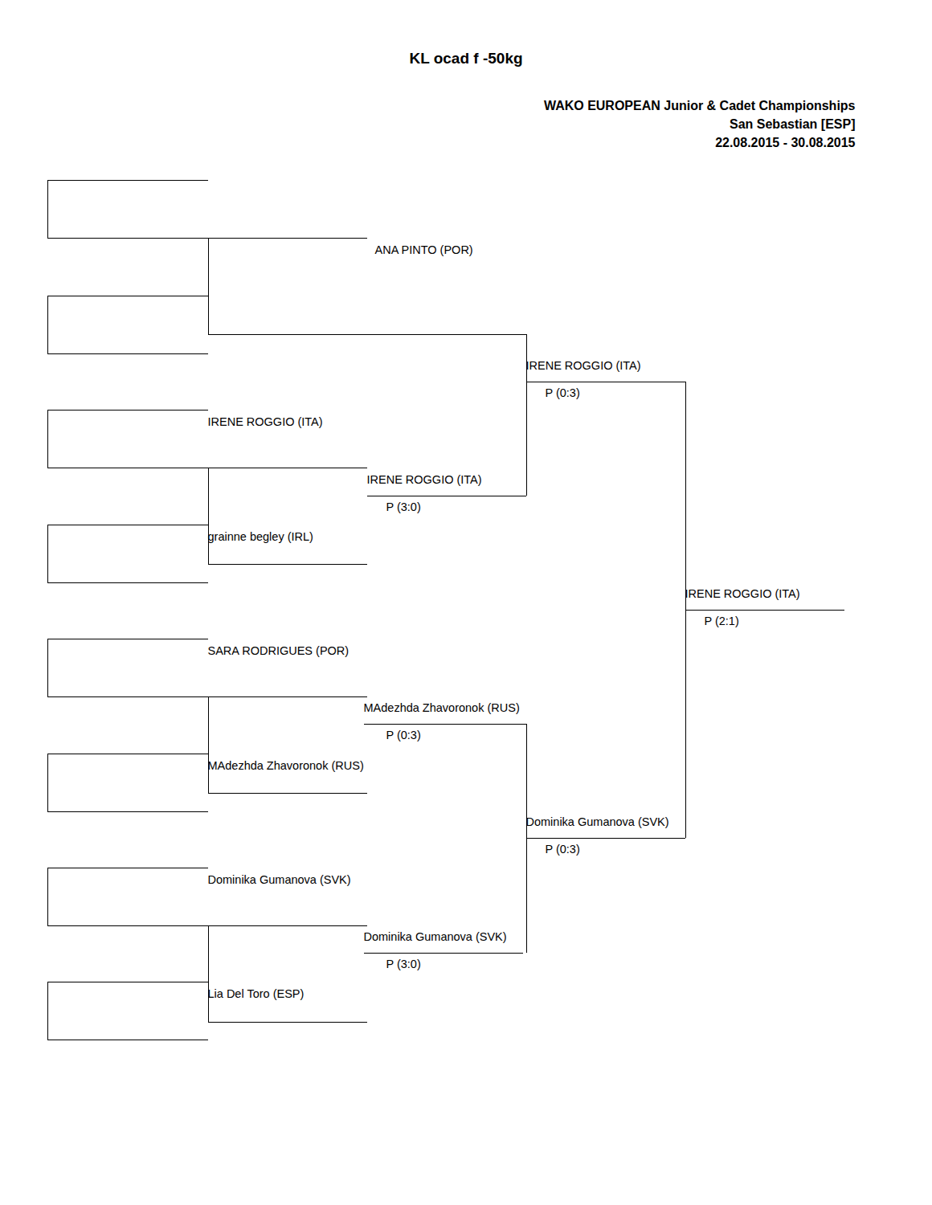KL ocad f -50kg
WAKO EUROPEAN Junior & Cadet Championships
San Sebastian [ESP]
22.08.2015 - 30.08.2015
ANA PINTO (POR)
IRENE ROGGIO (ITA)
grainne begley (IRL)
IRENE ROGGIO (ITA)
P (3:0)
SARA RODRIGUES (POR)
MAdezhda Zhavoronok (RUS)
MAdezhda Zhavoronok (RUS)
P (0:3)
Dominika Gumanova (SVK)
Lia Del Toro (ESP)
Dominika Gumanova (SVK)
P (3:0)
IRENE ROGGIO (ITA)
P (0:3)
Dominika Gumanova (SVK)
P (0:3)
IRENE ROGGIO (ITA)
P (2:1)